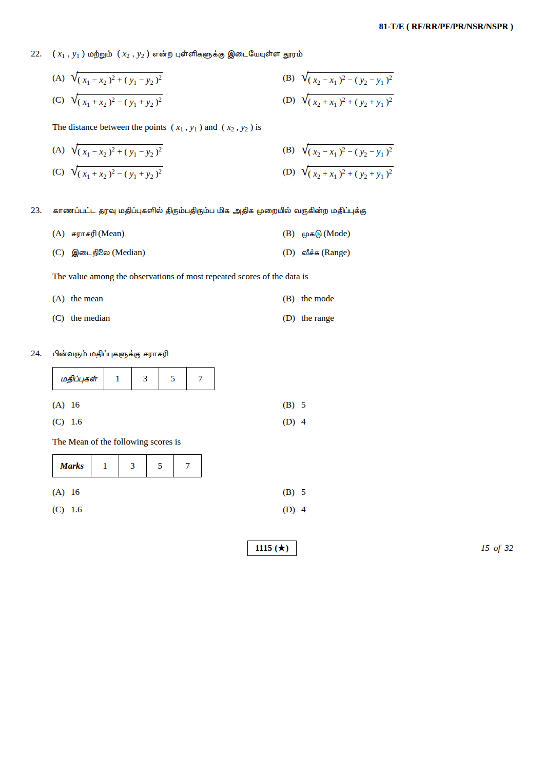81-T/E ( RF/RR/PF/PR/NSR/NSPR )
22.
( x1 , y1 ) மற்றும் ( x2 , y2 ) என்ற புள்ளிகளுக்கு இடையேயுள்ள தூரம்
| (A) | ( x 1 − x 2 ) 2 + ( y 1 − y 2 ) 2 | (B) | ( x 2 − x 1 ) 2 − ( y 2 − y 1 ) 2 |
| (C) | ( x 1 + x 2 ) 2 − ( y 1 + y 2 ) 2 | (D) | ( x 2 + x 1 ) 2 + ( y 2 + y 1 ) 2 |
The distance between the points ( x1 , y1 ) and ( x2 , y2 ) is
| (A) | ( x 1 − x 2 ) 2 + ( y 1 − y 2 ) 2 | (B) | ( x 2 − x 1 ) 2 − ( y 2 − y 1 ) 2 |
| (C) | ( x 1 + x 2 ) 2 − ( y 1 + y 2 ) 2 | (D) | ( x 2 + x 1 ) 2 + ( y 2 + y 1 ) 2 |
23.
காணப்பட்ட தரவு மதிப்புகளில் திரும்பதிரும்ப மிக அதிக முறையில் வருகின்ற மதிப்புக்கு
| (A) | சராசரி (Mean) | (B) | முகடு (Mode) |
| (C) | இடைநிலை (Median) | (D) | வீச்சு (Range) |
The value among the observations of most repeated scores of the data is
| (A) | the mean | (B) | the mode |
| (C) | the median | (D) | the range |
24.
பின்வரும் மதிப்புகளுக்கு சராசரி
| மதிப்புகள் | 1 | 3 | 5 | 7 |
| (A) | 16 | (B) | 5 |
| (C) | 1.6 | (D) | 4 |
The Mean of the following scores is
| Marks | 1 | 3 | 5 | 7 |
| (A) | 16 | (B) | 5 |
| (C) | 1.6 | (D) | 4 |
1115 (★) 15 of 32